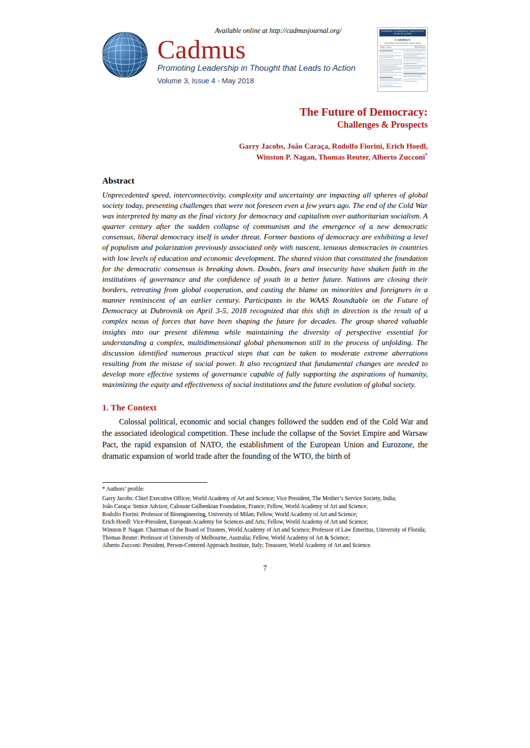Available online at http://cadmusjournal.org/
Cadmus
Promoting Leadership in Thought that Leads to Action
Volume 3, Issue 4 - May 2018
PROMOTING LEADERSHIP IN THOUGHT THAT LEADS TO ACTION
CADMUS
NEW PERSPECTIVES ON MAJOR GLOBAL ISSUES
Volume 3, Issue 4 ISSN 2038-5242
The Future of Democracy: Challenges & Prospects
Garry Jacobs, João Caraça, Rodolfo Fiorini, Erich Hoedl, Winston P. Nagan, Thomas Reuter, Alberto Zucconi*
Abstract
Unprecedented speed, interconnectivity, complexity and uncertainty are impacting all spheres of global society today, presenting challenges that were not foreseen even a few years ago. The end of the Cold War was interpreted by many as the final victory for democracy and capitalism over authoritarian socialism. A quarter century after the sudden collapse of communism and the emergence of a new democratic consensus, liberal democracy itself is under threat. Former bastions of democracy are exhibiting a level of populism and polarization previously associated only with nascent, tenuous democracies in countries with low levels of education and economic development. The shared vision that constituted the foundation for the democratic consensus is breaking down. Doubts, fears and insecurity have shaken faith in the institutions of governance and the confidence of youth in a better future. Nations are closing their borders, retreating from global cooperation, and casting the blame on minorities and foreigners in a manner reminiscent of an earlier century. Participants in the WAAS Roundtable on the Future of Democracy at Dubrovnik on April 3-5, 2018 recognized that this shift in direction is the result of a complex nexus of forces that have been shaping the future for decades. The group shared valuable insights into our present dilemma while maintaining the diversity of perspective essential for understanding a complex, multidimensional global phenomenon still in the process of unfolding. The discussion identified numerous practical steps that can be taken to moderate extreme aberrations resulting from the misuse of social power. It also recognized that fundamental changes are needed to develop more effective systems of governance capable of fully supporting the aspirations of humanity, maximizing the equity and effectiveness of social institutions and the future evolution of global society.
1. The Context
Colossal political, economic and social changes followed the sudden end of the Cold War and the associated ideological competition. These include the collapse of the Soviet Empire and Warsaw Pact, the rapid expansion of NATO, the establishment of the European Union and Eurozone, the dramatic expansion of world trade after the founding of the WTO, the birth of
* Authors’ profile:
Garry Jacobs: Chief Executive Officer, World Academy of Art and Science; Vice President, The Mother’s Service Society, India;
João Caraça: Senior Advisor, Calouste Gulbenkian Foundation, France; Fellow, World Academy of Art and Science;
Rodolfo Fiorini: Professor of Bioengineering, University of Milan; Fellow, World Academy of Art and Science;
Erich Hoedl: Vice-President, European Academy for Sciences and Arts; Fellow, World Academy of Art and Science;
Winston P. Nagan: Chairman of the Board of Trustees, World Academy of Art and Science; Professor of Law Emeritus, University of Florida;
Thomas Reuter: Professor of University of Melbourne, Australia; Fellow, World Academy of Art & Science;
Alberto Zucconi: President, Person-Centered Approach Institute, Italy; Treasurer, World Academy of Art and Science.
7